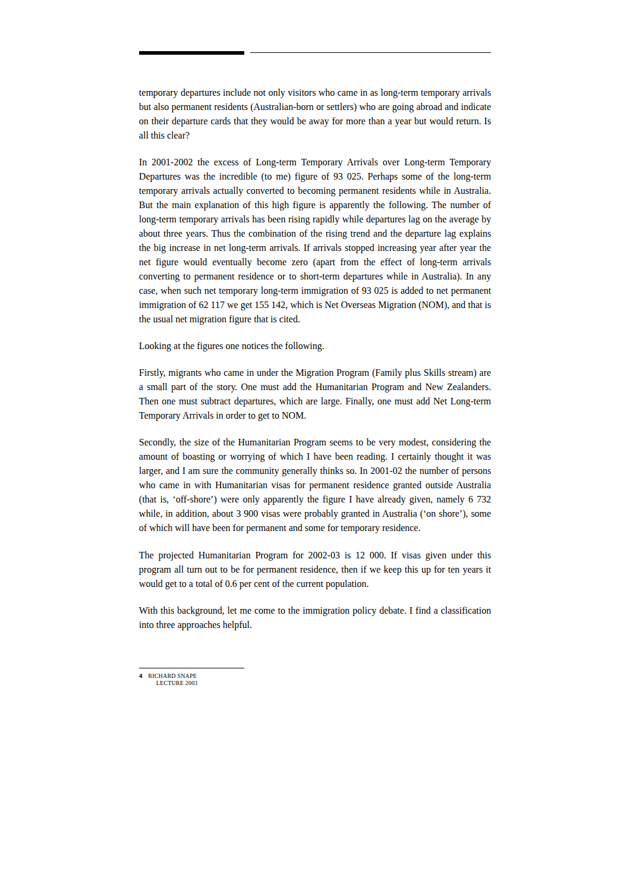temporary departures include not only visitors who came in as long-term temporary arrivals but also permanent residents (Australian-born or settlers) who are going abroad and indicate on their departure cards that they would be away for more than a year but would return. Is all this clear?
In 2001-2002 the excess of Long-term Temporary Arrivals over Long-term Temporary Departures was the incredible (to me) figure of 93 025. Perhaps some of the long-term temporary arrivals actually converted to becoming permanent residents while in Australia. But the main explanation of this high figure is apparently the following. The number of long-term temporary arrivals has been rising rapidly while departures lag on the average by about three years. Thus the combination of the rising trend and the departure lag explains the big increase in net long-term arrivals. If arrivals stopped increasing year after year the net figure would eventually become zero (apart from the effect of long-term arrivals converting to permanent residence or to short-term departures while in Australia). In any case, when such net temporary long-term immigration of 93 025 is added to net permanent immigration of 62 117 we get 155 142, which is Net Overseas Migration (NOM), and that is the usual net migration figure that is cited.
Looking at the figures one notices the following.
Firstly, migrants who came in under the Migration Program (Family plus Skills stream) are a small part of the story. One must add the Humanitarian Program and New Zealanders. Then one must subtract departures, which are large. Finally, one must add Net Long-term Temporary Arrivals in order to get to NOM.
Secondly, the size of the Humanitarian Program seems to be very modest, considering the amount of boasting or worrying of which I have been reading. I certainly thought it was larger, and I am sure the community generally thinks so. In 2001-02 the number of persons who came in with Humanitarian visas for permanent residence granted outside Australia (that is, ‘off-shore’) were only apparently the figure I have already given, namely 6 732 while, in addition, about 3 900 visas were probably granted in Australia (‘on shore’), some of which will have been for permanent and some for temporary residence.
The projected Humanitarian Program for 2002-03 is 12 000. If visas given under this program all turn out to be for permanent residence, then if we keep this up for ten years it would get to a total of 0.6 per cent of the current population.
With this background, let me come to the immigration policy debate. I find a classification into three approaches helpful.
4 RICHARD SNAPE
LECTURE 2003